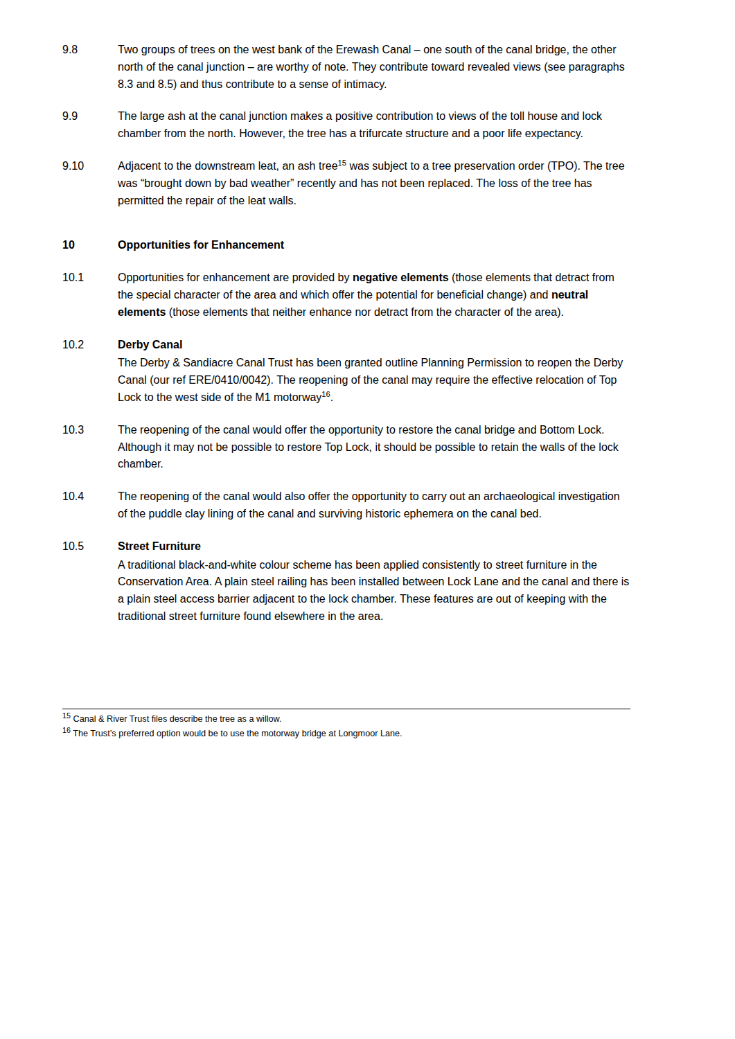9.8
Two groups of trees on the west bank of the Erewash Canal – one south of the canal bridge, the other north of the canal junction – are worthy of note. They contribute toward revealed views (see paragraphs 8.3 and 8.5) and thus contribute to a sense of intimacy.
9.9
The large ash at the canal junction makes a positive contribution to views of the toll house and lock chamber from the north. However, the tree has a trifurcate structure and a poor life expectancy.
9.10
Adjacent to the downstream leat, an ash tree15 was subject to a tree preservation order (TPO). The tree was “brought down by bad weather” recently and has not been replaced. The loss of the tree has permitted the repair of the leat walls.
10
Opportunities for Enhancement
10.1
Opportunities for enhancement are provided by negative elements (those elements that detract from the special character of the area and which offer the potential for beneficial change) and neutral elements (those elements that neither enhance nor detract from the character of the area).
10.2
Derby Canal
The Derby & Sandiacre Canal Trust has been granted outline Planning Permission to reopen the Derby Canal (our ref ERE/0410/0042). The reopening of the canal may require the effective relocation of Top Lock to the west side of the M1 motorway16.
10.3
The reopening of the canal would offer the opportunity to restore the canal bridge and Bottom Lock. Although it may not be possible to restore Top Lock, it should be possible to retain the walls of the lock chamber.
10.4
The reopening of the canal would also offer the opportunity to carry out an archaeological investigation of the puddle clay lining of the canal and surviving historic ephemera on the canal bed.
10.5
Street Furniture
A traditional black-and-white colour scheme has been applied consistently to street furniture in the Conservation Area. A plain steel railing has been installed between Lock Lane and the canal and there is a plain steel access barrier adjacent to the lock chamber. These features are out of keeping with the traditional street furniture found elsewhere in the area.
15 Canal & River Trust files describe the tree as a willow.
16 The Trust’s preferred option would be to use the motorway bridge at Longmoor Lane.